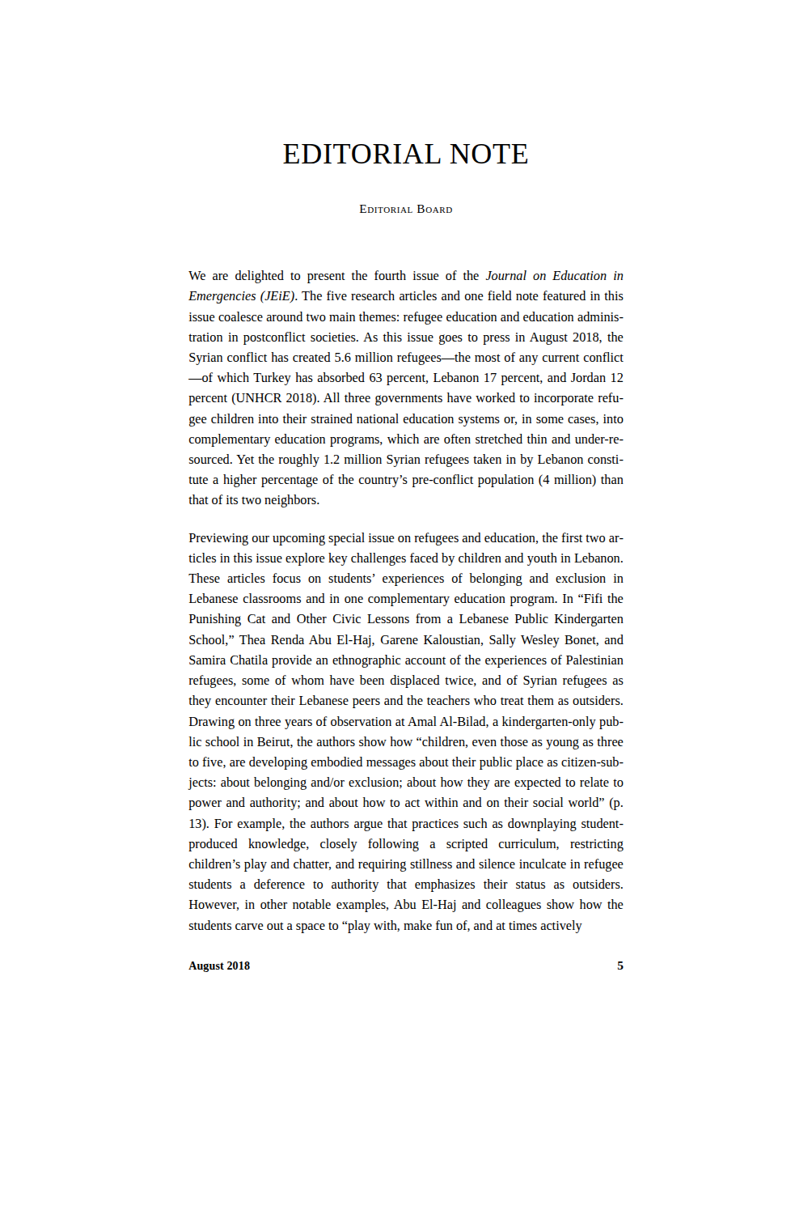Editorial Note
Editorial Board
We are delighted to present the fourth issue of the Journal on Education in Emergencies (JEiE). The five research articles and one field note featured in this issue coalesce around two main themes: refugee education and education administration in postconflict societies. As this issue goes to press in August 2018, the Syrian conflict has created 5.6 million refugees—the most of any current conflict—of which Turkey has absorbed 63 percent, Lebanon 17 percent, and Jordan 12 percent (UNHCR 2018). All three governments have worked to incorporate refugee children into their strained national education systems or, in some cases, into complementary education programs, which are often stretched thin and under-resourced. Yet the roughly 1.2 million Syrian refugees taken in by Lebanon constitute a higher percentage of the country’s pre-conflict population (4 million) than that of its two neighbors.
Previewing our upcoming special issue on refugees and education, the first two articles in this issue explore key challenges faced by children and youth in Lebanon. These articles focus on students’ experiences of belonging and exclusion in Lebanese classrooms and in one complementary education program. In “Fifi the Punishing Cat and Other Civic Lessons from a Lebanese Public Kindergarten School,” Thea Renda Abu El-Haj, Garene Kaloustian, Sally Wesley Bonet, and Samira Chatila provide an ethnographic account of the experiences of Palestinian refugees, some of whom have been displaced twice, and of Syrian refugees as they encounter their Lebanese peers and the teachers who treat them as outsiders. Drawing on three years of observation at Amal Al-Bilad, a kindergarten-only public school in Beirut, the authors show how “children, even those as young as three to five, are developing embodied messages about their public place as citizen-subjects: about belonging and/or exclusion; about how they are expected to relate to power and authority; and about how to act within and on their social world” (p. 13). For example, the authors argue that practices such as downplaying student-produced knowledge, closely following a scripted curriculum, restricting children’s play and chatter, and requiring stillness and silence inculcate in refugee students a deference to authority that emphasizes their status as outsiders. However, in other notable examples, Abu El-Haj and colleagues show how the students carve out a space to “play with, make fun of, and at times actively
August 2018 5